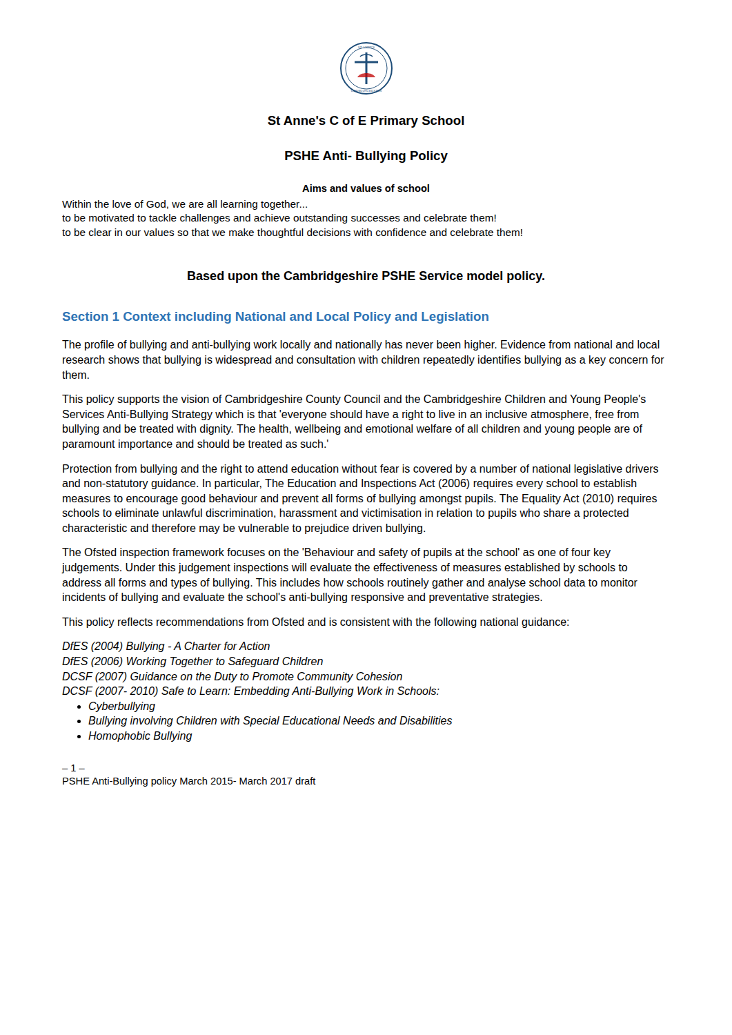ST ANNE'S GODMANCHESTER
St Anne's C of E Primary School
PSHE Anti- Bullying Policy
Aims and values of school
Within the love of God, we are all learning together...
to be motivated to tackle challenges and achieve outstanding successes and celebrate them!
to be clear in our values so that we make thoughtful decisions with confidence and celebrate them!
Based upon the Cambridgeshire PSHE Service model policy.
Section 1 Context including National and Local Policy and Legislation
The profile of bullying and anti-bullying work locally and nationally has never been higher. Evidence from national and local research shows that bullying is widespread and consultation with children repeatedly identifies bullying as a key concern for them.
This policy supports the vision of Cambridgeshire County Council and the Cambridgeshire Children and Young People's Services Anti-Bullying Strategy which is that 'everyone should have a right to live in an inclusive atmosphere, free from bullying and be treated with dignity. The health, wellbeing and emotional welfare of all children and young people are of paramount importance and should be treated as such.'
Protection from bullying and the right to attend education without fear is covered by a number of national legislative drivers and non-statutory guidance. In particular, The Education and Inspections Act (2006) requires every school to establish measures to encourage good behaviour and prevent all forms of bullying amongst pupils. The Equality Act (2010) requires schools to eliminate unlawful discrimination, harassment and victimisation in relation to pupils who share a protected characteristic and therefore may be vulnerable to prejudice driven bullying.
The Ofsted inspection framework focuses on the 'Behaviour and safety of pupils at the school' as one of four key judgements. Under this judgement inspections will evaluate the effectiveness of measures established by schools to address all forms and types of bullying. This includes how schools routinely gather and analyse school data to monitor incidents of bullying and evaluate the school's anti-bullying responsive and preventative strategies.
This policy reflects recommendations from Ofsted and is consistent with the following national guidance:
DfES (2004) Bullying - A Charter for Action
DfES (2006) Working Together to Safeguard Children
DCSF (2007) Guidance on the Duty to Promote Community Cohesion
DCSF (2007- 2010) Safe to Learn: Embedding Anti-Bullying Work in Schools:
Cyberbullying
Bullying involving Children with Special Educational Needs and Disabilities
Homophobic Bullying
– 1 –
PSHE Anti-Bullying policy March 2015- March 2017 draft